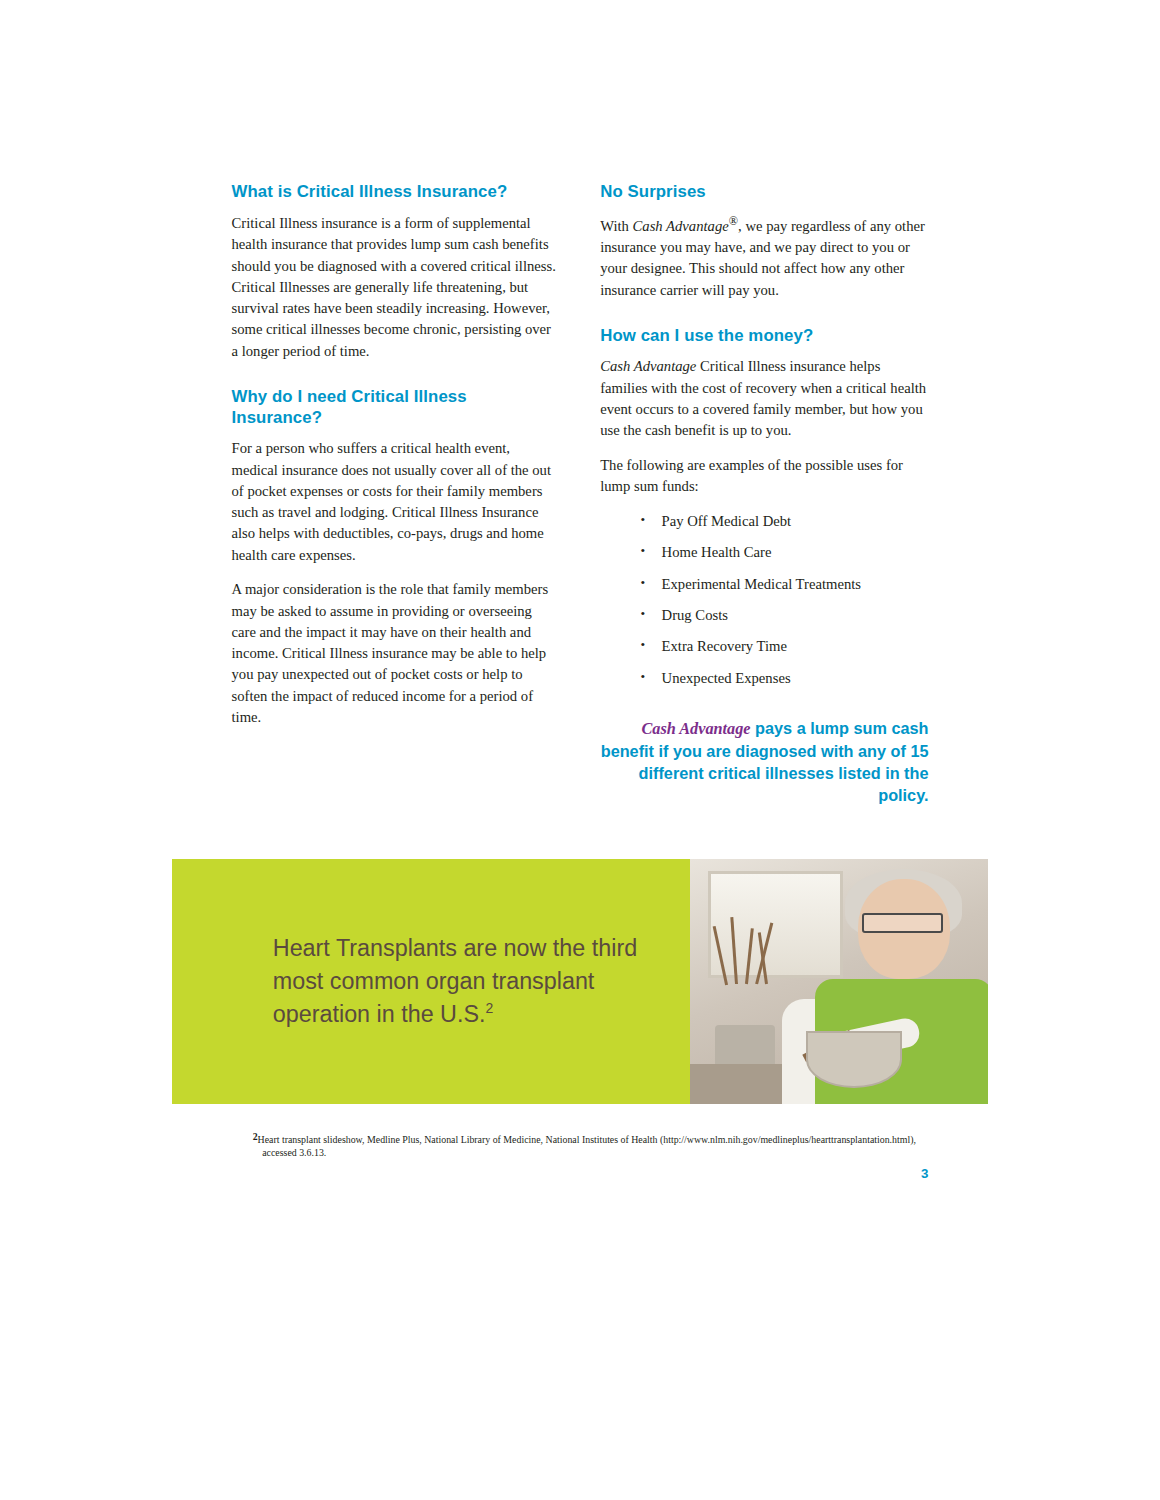What is Critical Illness Insurance?
Critical Illness insurance is a form of supplemental health insurance that provides lump sum cash benefits should you be diagnosed with a covered critical illness. Critical Illnesses are generally life threatening, but survival rates have been steadily increasing. However, some critical illnesses become chronic, persisting over a longer period of time.
Why do I need Critical Illness Insurance?
For a person who suffers a critical health event, medical insurance does not usually cover all of the out of pocket expenses or costs for their family members such as travel and lodging. Critical Illness Insurance also helps with deductibles, co-pays, drugs and home health care expenses.
A major consideration is the role that family members may be asked to assume in providing or overseeing care and the impact it may have on their health and income. Critical Illness insurance may be able to help you pay unexpected out of pocket costs or help to soften the impact of reduced income for a period of time.
No Surprises
With Cash Advantage®, we pay regardless of any other insurance you may have, and we pay direct to you or your designee. This should not affect how any other insurance carrier will pay you.
How can I use the money?
Cash Advantage Critical Illness insurance helps families with the cost of recovery when a critical health event occurs to a covered family member, but how you use the cash benefit is up to you.
The following are examples of the possible uses for lump sum funds:
Pay Off Medical Debt
Home Health Care
Experimental Medical Treatments
Drug Costs
Extra Recovery Time
Unexpected Expenses
Cash Advantage pays a lump sum cash benefit if you are diagnosed with any of 15 different critical illnesses listed in the policy.
Heart Transplants are now the third most common organ transplant operation in the U.S.2
2Heart transplant slideshow, Medline Plus, National Library of Medicine, National Institutes of Health (http://www.nlm.nih.gov/medlineplus/hearttransplantation.html), accessed 3.6.13.
3